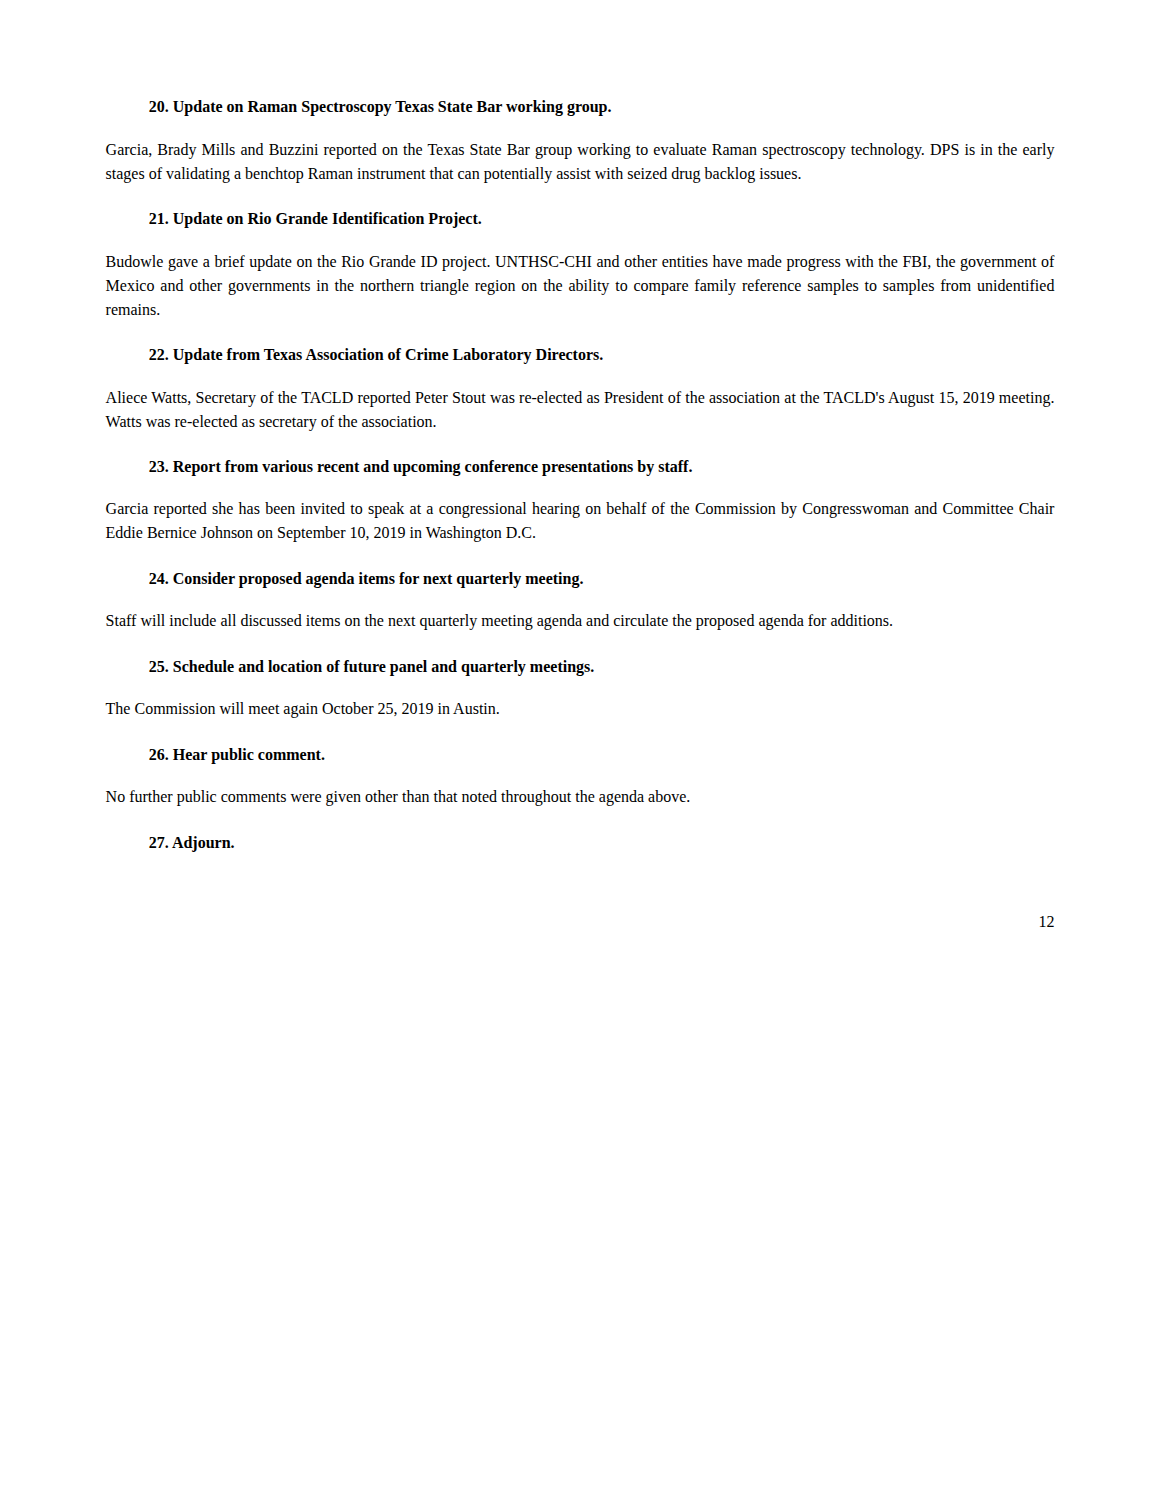20. Update on Raman Spectroscopy Texas State Bar working group.
Garcia, Brady Mills and Buzzini reported on the Texas State Bar group working to evaluate Raman spectroscopy technology. DPS is in the early stages of validating a benchtop Raman instrument that can potentially assist with seized drug backlog issues.
21. Update on Rio Grande Identification Project.
Budowle gave a brief update on the Rio Grande ID project. UNTHSC-CHI and other entities have made progress with the FBI, the government of Mexico and other governments in the northern triangle region on the ability to compare family reference samples to samples from unidentified remains.
22. Update from Texas Association of Crime Laboratory Directors.
Aliece Watts, Secretary of the TACLD reported Peter Stout was re-elected as President of the association at the TACLD's August 15, 2019 meeting. Watts was re-elected as secretary of the association.
23. Report from various recent and upcoming conference presentations by staff.
Garcia reported she has been invited to speak at a congressional hearing on behalf of the Commission by Congresswoman and Committee Chair Eddie Bernice Johnson on September 10, 2019 in Washington D.C.
24. Consider proposed agenda items for next quarterly meeting.
Staff will include all discussed items on the next quarterly meeting agenda and circulate the proposed agenda for additions.
25. Schedule and location of future panel and quarterly meetings.
The Commission will meet again October 25, 2019 in Austin.
26. Hear public comment.
No further public comments were given other than that noted throughout the agenda above.
27. Adjourn.
12